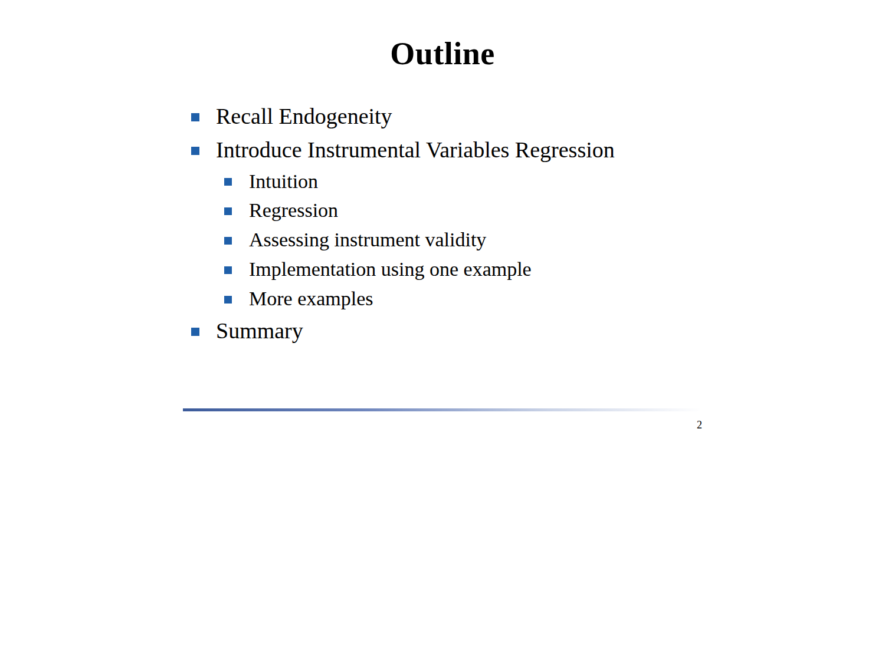Outline
Recall Endogeneity
Introduce Instrumental Variables Regression
Intuition
Regression
Assessing instrument validity
Implementation using one example
More examples
Summary
2